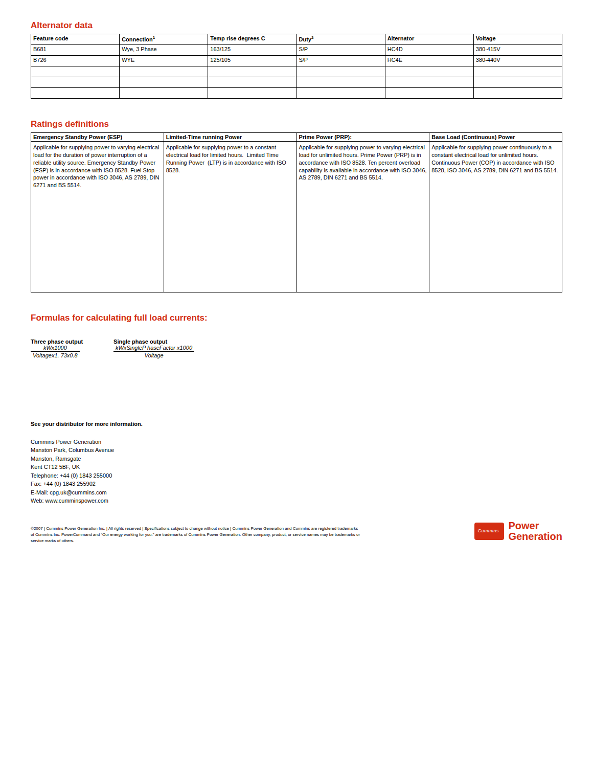Alternator data
| Feature code | Connection 1 | Temp rise degrees C | Duty 2 | Alternator | Voltage |
| --- | --- | --- | --- | --- | --- |
| B681 | Wye, 3 Phase | 163/125 | S/P | HC4D | 380-415V |
| B726 | WYE | 125/105 | S/P | HC4E | 380-440V |
Ratings definitions
| Emergency Standby Power (ESP) | Limited-Time running Power | Prime Power (PRP): | Base Load (Continuous) Power |
| --- | --- | --- | --- |
| Applicable for supplying power to varying electrical load for the duration of power interruption of a reliable utility source. Emergency Standby Power (ESP) is in accordance with ISO 8528. Fuel Stop power in accordance with ISO 3046, AS 2789, DIN 6271 and BS 5514. | Applicable for supplying power to a constant electrical load for limited hours. Limited Time Running Power (LTP) is in accordance with ISO 8528. | Applicable for supplying power to varying electrical load for unlimited hours. Prime Power (PRP) is in accordance with ISO 8528. Ten percent overload capability is available in accordance with ISO 3046, AS 2789, DIN 6271 and BS 5514. | Applicable for supplying power continuously to a constant electrical load for unlimited hours. Continuous Power (COP) in accordance with ISO 8528, ISO 3046, AS 2789, DIN 6271 and BS 5514. |
Formulas for calculating full load currents:
| Three phase output | Single phase output |
| kWx1000 Voltagex1. 73x0.8 | kWxSingleP haseFactor x1000 Voltage |
See your distributor for more information. Cummins Power Generation
Manston Park, Columbus Avenue
Manston, Ramsgate
Kent CT12 5BF, UK
Telephone: +44 (0) 1843 255000
Fax: +44 (0) 1843 255902
E-Mail: cpg.uk@cummins.com
Web: www.cumminspower.com
©2007 | Cummins Power Generation Inc. | All rights reserved | Specifications subject to change without notice | Cummins Power Generation and Cummins are registered trademarks of Cummins Inc. PowerCommand and “Our energy working for you.” are trademarks of Cummins Power Generation. Other company, product, or service names may be trademarks or service marks of others.
Cummins Power
Generation